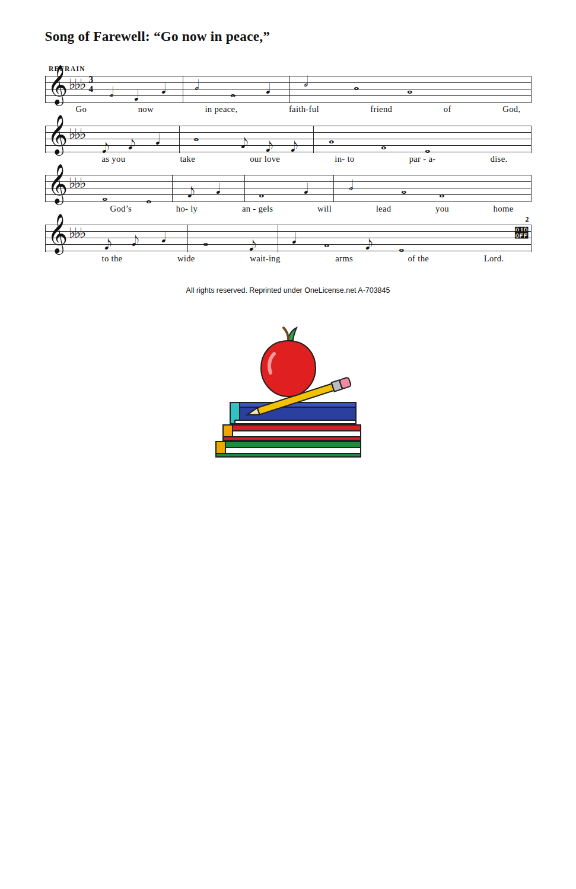Song of Farewell: “Go now in peace,”
Refrain
𝄞 ♭♭♭ 34 𝅗𝅥 𝅘𝅥 𝅘𝅥 𝅗𝅥 𝅝 𝅘𝅥 𝅗𝅥 𝅝 𝅝
Go now in peace, faith-ful friend of God,
𝄞 ♭♭♭ 𝅘𝅥𝅮 𝅘𝅥𝅮 𝅘𝅥 𝅝 𝅘𝅥𝅮 𝅘𝅥𝅮 𝅘𝅥𝅮 𝅝 𝅝 𝅝
as you take our love in- to par - a-dise.
𝄞 ♭♭♭ 𝅝 𝅝 𝅘𝅥𝅮 𝅘𝅥 𝅝 𝅘𝅥 𝅗𝅥 𝅝 𝅝
God’s ho- ly an - gels will lead you home
𝄞 ♭♭♭ 𝅘𝅥𝅮 𝅘𝅥𝅮 𝅘𝅥 𝅝 𝅘𝅥𝅮 𝅘𝅥 𝅝 𝅘𝅥𝅮 𝅝 2 𝃿
to the wide wait-ing arms of the Lord.
All rights reserved. Reprinted under OneLicense.net A-703845
Stack of books with an apple and a pencil Clip-art illustration of three stacked books in green, red, and blue with a red apple and a yellow pencil resting on top.